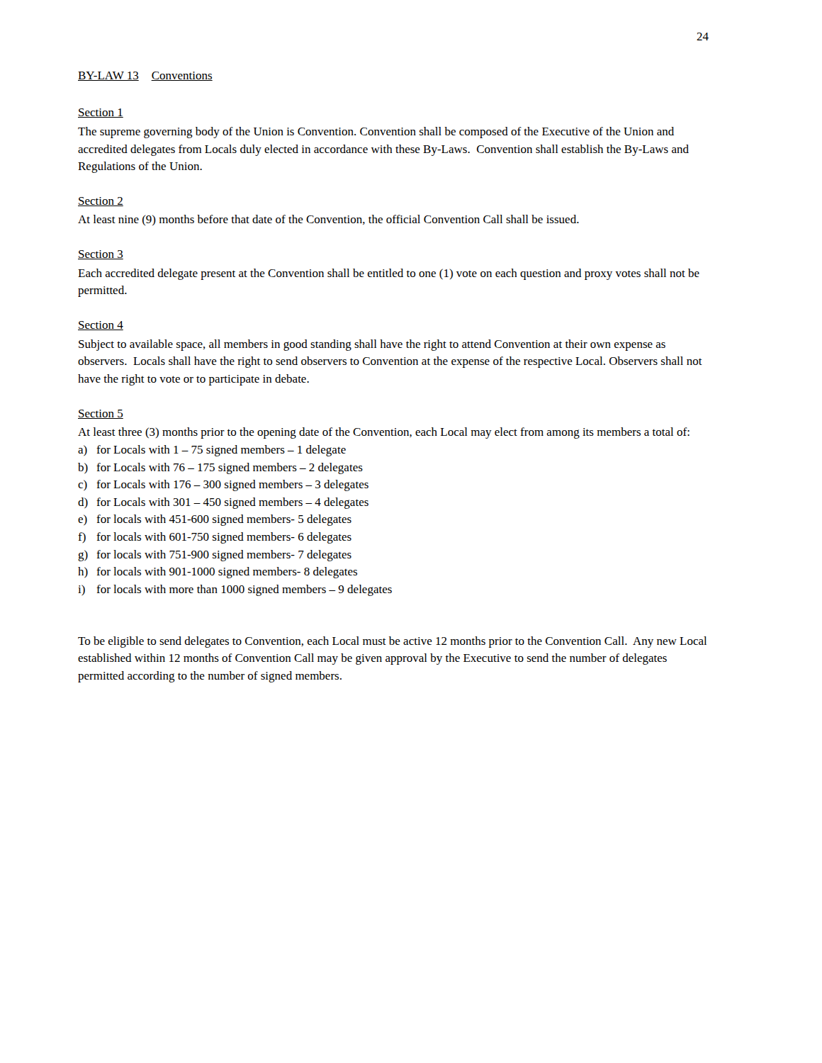24
BY-LAW 13 Conventions
Section 1
The supreme governing body of the Union is Convention. Convention shall be composed of the Executive of the Union and accredited delegates from Locals duly elected in accordance with these By-Laws. Convention shall establish the By-Laws and Regulations of the Union.
Section 2
At least nine (9) months before that date of the Convention, the official Convention Call shall be issued.
Section 3
Each accredited delegate present at the Convention shall be entitled to one (1) vote on each question and proxy votes shall not be permitted.
Section 4
Subject to available space, all members in good standing shall have the right to attend Convention at their own expense as observers. Locals shall have the right to send observers to Convention at the expense of the respective Local. Observers shall not have the right to vote or to participate in debate.
Section 5
At least three (3) months prior to the opening date of the Convention, each Local may elect from among its members a total of:
a) for Locals with 1 – 75 signed members – 1 delegate
b) for Locals with 76 – 175 signed members – 2 delegates
c) for Locals with 176 – 300 signed members – 3 delegates
d) for Locals with 301 – 450 signed members – 4 delegates
e) for locals with 451-600 signed members- 5 delegates
f) for locals with 601-750 signed members- 6 delegates
g) for locals with 751-900 signed members- 7 delegates
h) for locals with 901-1000 signed members- 8 delegates
i) for locals with more than 1000 signed members – 9 delegates
To be eligible to send delegates to Convention, each Local must be active 12 months prior to the Convention Call. Any new Local established within 12 months of Convention Call may be given approval by the Executive to send the number of delegates permitted according to the number of signed members.